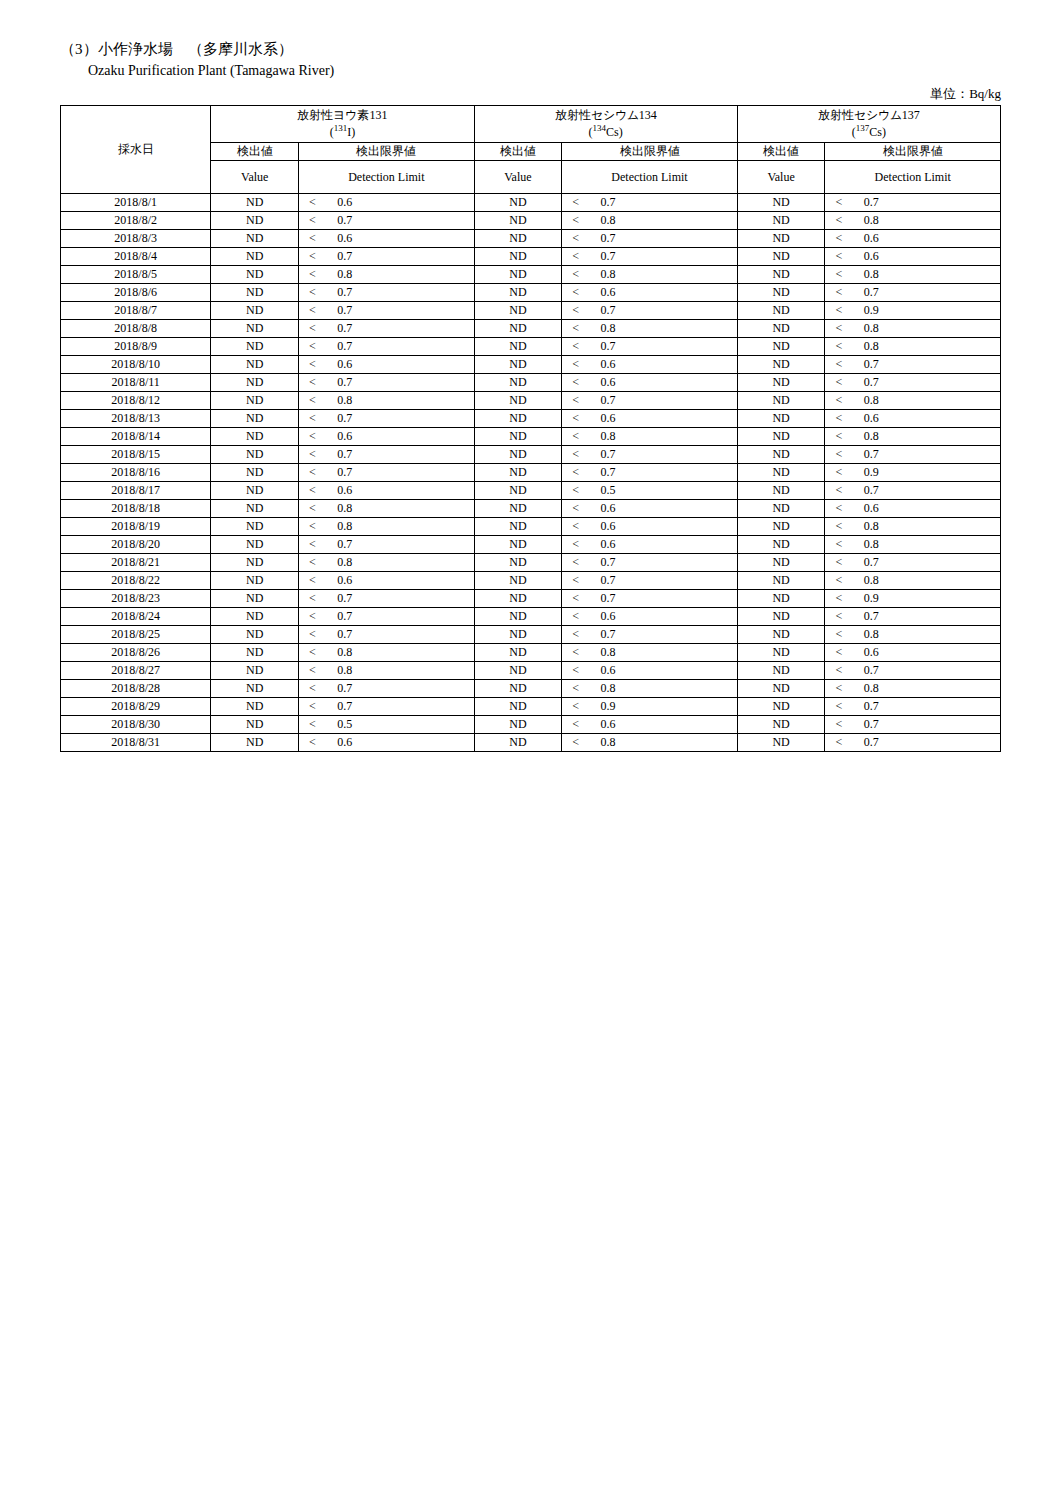（3）小作浄水場　（多摩川水系）
Ozaku Purification Plant (Tamagawa River)
単位：Bq/kg
| 採水日 | 放射性ヨウ素131 ( 131 I) | 放射性セシウム134 ( 134 Cs) | 放射性セシウム137 ( 137 Cs) |
| --- | --- | --- | --- |
| 検出値 | 検出限界値 | 検出値 | 検出限界値 | 検出値 | 検出限界値 |
| Value | Detection Limit | Value | Detection Limit | Value | Detection Limit |
| 2018/8/1 | ND | < 0.6 | ND | < 0.7 | ND | < 0.7 |
| 2018/8/2 | ND | < 0.7 | ND | < 0.8 | ND | < 0.8 |
| 2018/8/3 | ND | < 0.6 | ND | < 0.7 | ND | < 0.6 |
| 2018/8/4 | ND | < 0.7 | ND | < 0.7 | ND | < 0.6 |
| 2018/8/5 | ND | < 0.8 | ND | < 0.8 | ND | < 0.8 |
| 2018/8/6 | ND | < 0.7 | ND | < 0.6 | ND | < 0.7 |
| 2018/8/7 | ND | < 0.7 | ND | < 0.7 | ND | < 0.9 |
| 2018/8/8 | ND | < 0.7 | ND | < 0.8 | ND | < 0.8 |
| 2018/8/9 | ND | < 0.7 | ND | < 0.7 | ND | < 0.8 |
| 2018/8/10 | ND | < 0.6 | ND | < 0.6 | ND | < 0.7 |
| 2018/8/11 | ND | < 0.7 | ND | < 0.6 | ND | < 0.7 |
| 2018/8/12 | ND | < 0.8 | ND | < 0.7 | ND | < 0.8 |
| 2018/8/13 | ND | < 0.7 | ND | < 0.6 | ND | < 0.6 |
| 2018/8/14 | ND | < 0.6 | ND | < 0.8 | ND | < 0.8 |
| 2018/8/15 | ND | < 0.7 | ND | < 0.7 | ND | < 0.7 |
| 2018/8/16 | ND | < 0.7 | ND | < 0.7 | ND | < 0.9 |
| 2018/8/17 | ND | < 0.6 | ND | < 0.5 | ND | < 0.7 |
| 2018/8/18 | ND | < 0.8 | ND | < 0.6 | ND | < 0.6 |
| 2018/8/19 | ND | < 0.8 | ND | < 0.6 | ND | < 0.8 |
| 2018/8/20 | ND | < 0.7 | ND | < 0.6 | ND | < 0.8 |
| 2018/8/21 | ND | < 0.8 | ND | < 0.7 | ND | < 0.7 |
| 2018/8/22 | ND | < 0.6 | ND | < 0.7 | ND | < 0.8 |
| 2018/8/23 | ND | < 0.7 | ND | < 0.7 | ND | < 0.9 |
| 2018/8/24 | ND | < 0.7 | ND | < 0.6 | ND | < 0.7 |
| 2018/8/25 | ND | < 0.7 | ND | < 0.7 | ND | < 0.8 |
| 2018/8/26 | ND | < 0.8 | ND | < 0.8 | ND | < 0.6 |
| 2018/8/27 | ND | < 0.8 | ND | < 0.6 | ND | < 0.7 |
| 2018/8/28 | ND | < 0.7 | ND | < 0.8 | ND | < 0.8 |
| 2018/8/29 | ND | < 0.7 | ND | < 0.9 | ND | < 0.7 |
| 2018/8/30 | ND | < 0.5 | ND | < 0.6 | ND | < 0.7 |
| 2018/8/31 | ND | < 0.6 | ND | < 0.8 | ND | < 0.7 |